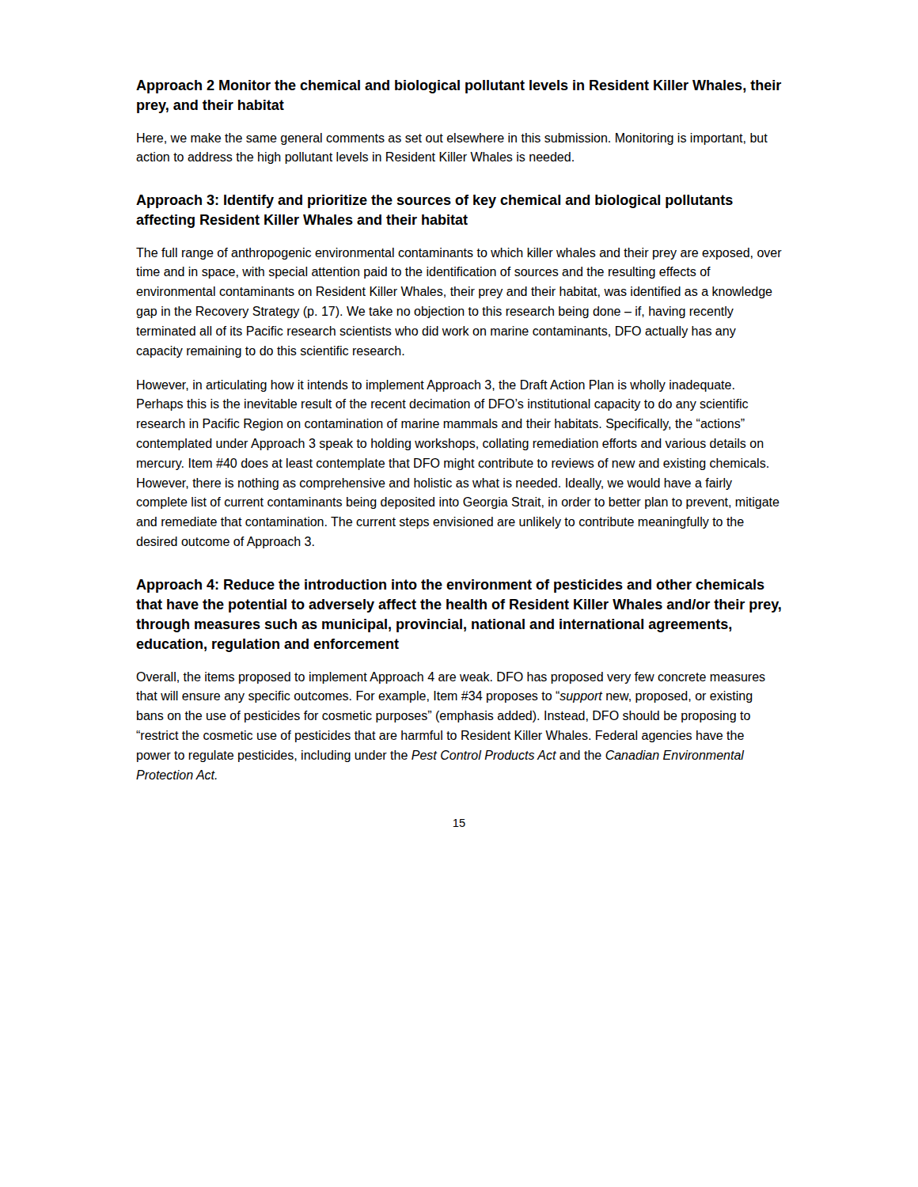Approach 2 Monitor the chemical and biological pollutant levels in Resident Killer Whales, their prey, and their habitat
Here, we make the same general comments as set out elsewhere in this submission. Monitoring is important, but action to address the high pollutant levels in Resident Killer Whales is needed.
Approach 3: Identify and prioritize the sources of key chemical and biological pollutants affecting Resident Killer Whales and their habitat
The full range of anthropogenic environmental contaminants to which killer whales and their prey are exposed, over time and in space, with special attention paid to the identification of sources and the resulting effects of environmental contaminants on Resident Killer Whales, their prey and their habitat, was identified as a knowledge gap in the Recovery Strategy (p. 17). We take no objection to this research being done – if, having recently terminated all of its Pacific research scientists who did work on marine contaminants, DFO actually has any capacity remaining to do this scientific research.
However, in articulating how it intends to implement Approach 3, the Draft Action Plan is wholly inadequate. Perhaps this is the inevitable result of the recent decimation of DFO’s institutional capacity to do any scientific research in Pacific Region on contamination of marine mammals and their habitats. Specifically, the “actions” contemplated under Approach 3 speak to holding workshops, collating remediation efforts and various details on mercury. Item #40 does at least contemplate that DFO might contribute to reviews of new and existing chemicals. However, there is nothing as comprehensive and holistic as what is needed. Ideally, we would have a fairly complete list of current contaminants being deposited into Georgia Strait, in order to better plan to prevent, mitigate and remediate that contamination. The current steps envisioned are unlikely to contribute meaningfully to the desired outcome of Approach 3.
Approach 4: Reduce the introduction into the environment of pesticides and other chemicals that have the potential to adversely affect the health of Resident Killer Whales and/or their prey, through measures such as municipal, provincial, national and international agreements, education, regulation and enforcement
Overall, the items proposed to implement Approach 4 are weak. DFO has proposed very few concrete measures that will ensure any specific outcomes. For example, Item #34 proposes to “support new, proposed, or existing bans on the use of pesticides for cosmetic purposes” (emphasis added). Instead, DFO should be proposing to “restrict the cosmetic use of pesticides that are harmful to Resident Killer Whales. Federal agencies have the power to regulate pesticides, including under the Pest Control Products Act and the Canadian Environmental Protection Act.
15